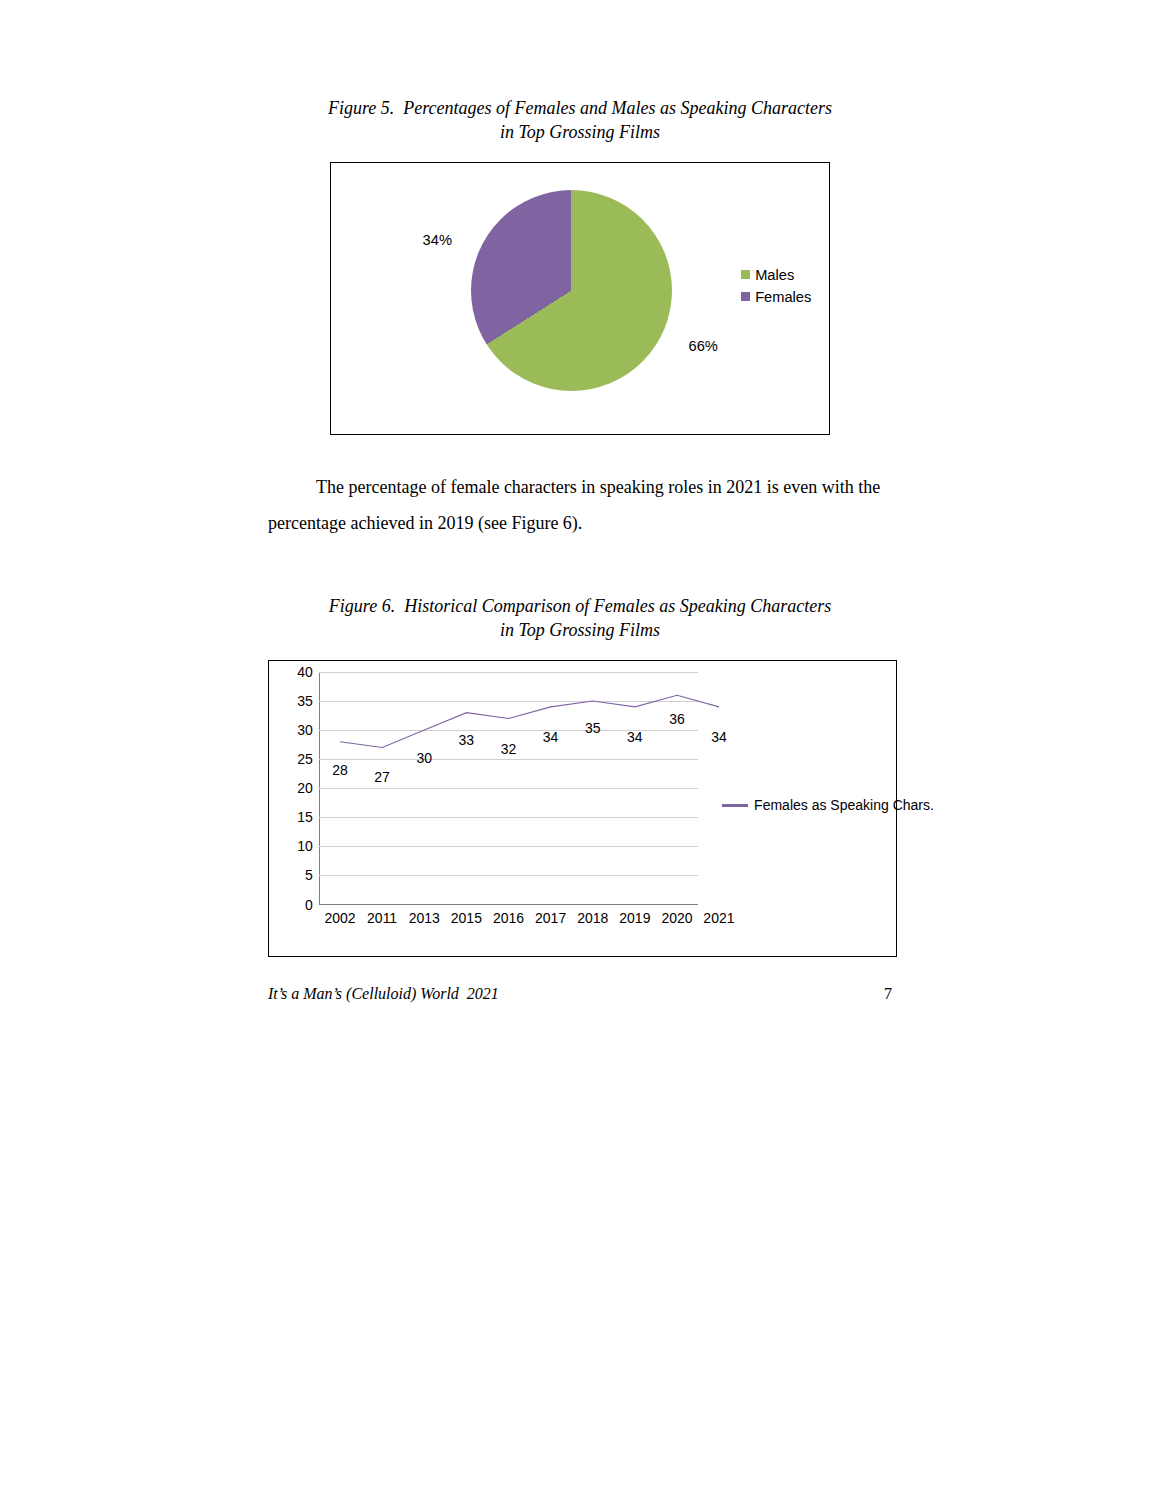Figure 5. Percentages of Females and Males as Speaking Characters in Top Grossing Films
34% 66%
Males
Females
The percentage of female characters in speaking roles in 2021 is even with the percentage achieved in 2019 (see Figure 6).
Figure 6. Historical Comparison of Females as Speaking Characters in Top Grossing Films
40 35 30 25 20 15 10 5 0 2002 2011 2013 2015 2016 2017 2018 2019 2020 2021 28 27 30 33 32 34 35 34 36 34
Females as Speaking Chars.
It’s a Man’s (Celluloid) World 2021 7